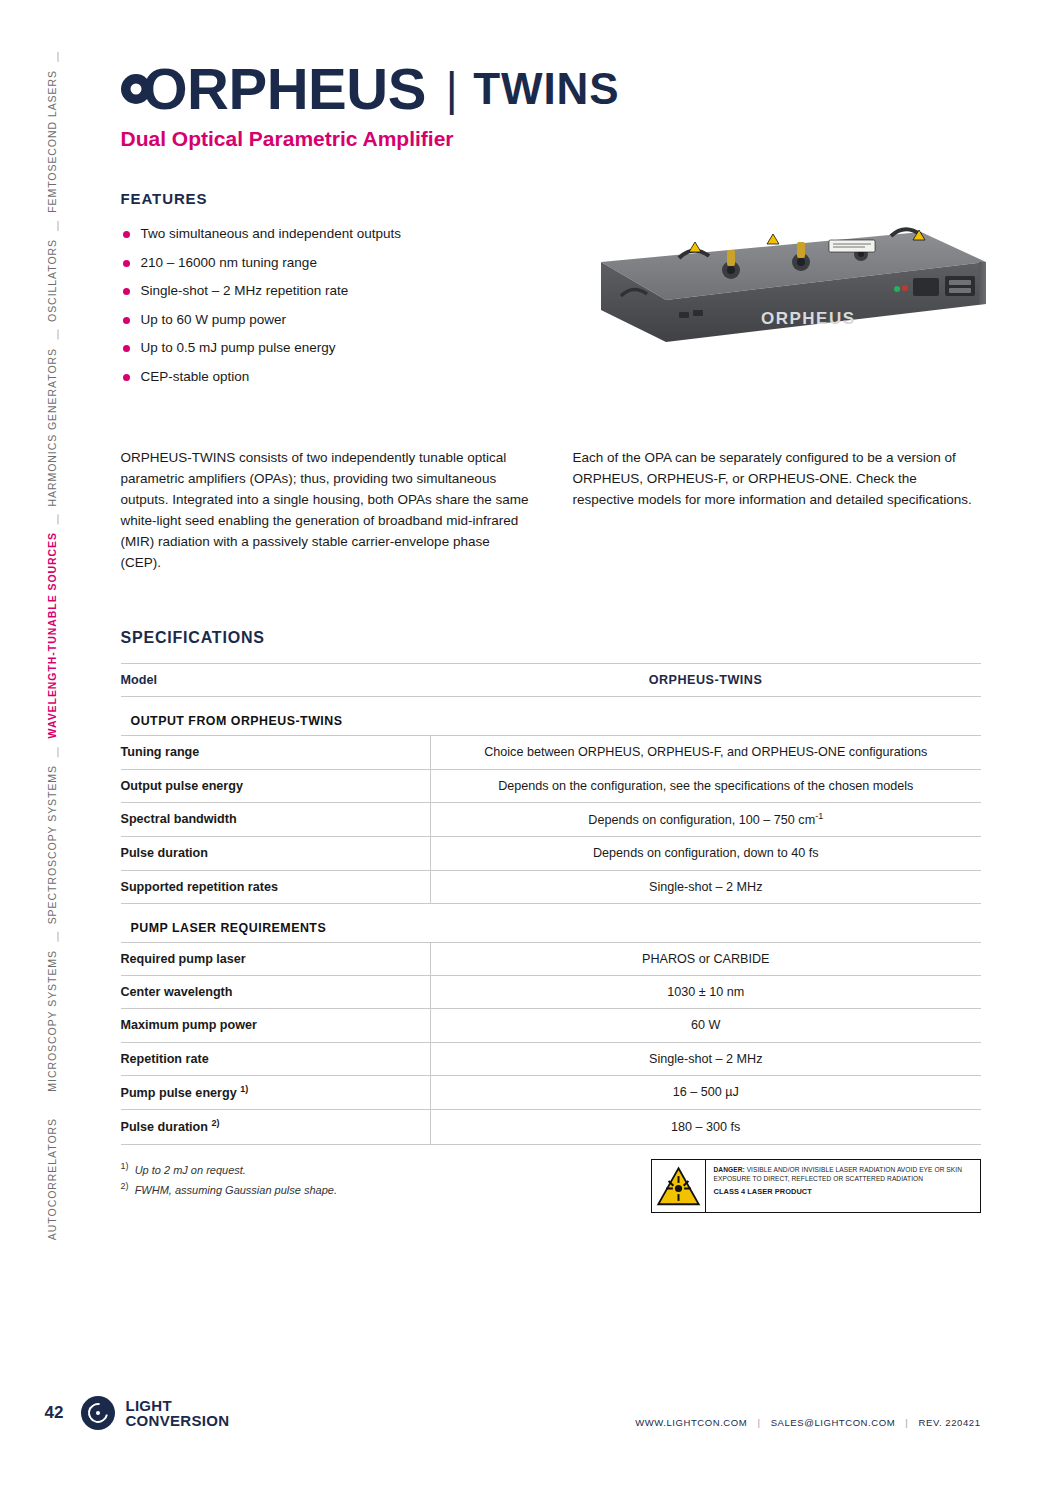Femtosecond Lasers
Oscillators
Harmonics Generators
Wavelength-Tunable Sources
Spectroscopy Systems
Microscopy Systems
Autocorrelators
ORPHEUS|TWINS
Dual Optical Parametric Amplifier
FEATURES
Two simultaneous and independent outputs
210 – 16000 nm tuning range
Single-shot – 2 MHz repetition rate
Up to 60 W pump power
Up to 0.5 mJ pump pulse energy
CEP-stable option
ORPHEUS
ORPHEUS-TWINS consists of two independently tunable optical parametric amplifiers (OPAs); thus, providing two simultaneous outputs. Integrated into a single housing, both OPAs share the same white-light seed enabling the generation of broadband mid-infrared (MIR) radiation with a passively stable carrier-envelope phase (CEP).
Each of the OPA can be separately configured to be a version of ORPHEUS, ORPHEUS-F, or ORPHEUS-ONE. Check the respective models for more information and detailed specifications.
SPECIFICATIONS
| Model | ORPHEUS-TWINS |
| --- | --- |
| OUTPUT FROM ORPHEUS-TWINS |
| Tuning range | Choice between ORPHEUS, ORPHEUS-F, and ORPHEUS-ONE configurations |
| Output pulse energy | Depends on the configuration, see the specifications of the chosen models |
| Spectral bandwidth | Depends on configuration, 100 – 750 cm -1 |
| Pulse duration | Depends on configuration, down to 40 fs |
| Supported repetition rates | Single-shot – 2 MHz |
| PUMP LASER REQUIREMENTS |
| Required pump laser | PHAROS or CARBIDE |
| Center wavelength | 1030 ± 10 nm |
| Maximum pump power | 60 W |
| Repetition rate | Single-shot – 2 MHz |
| Pump pulse energy 1) | 16 – 500 µJ |
| Pulse duration 2) | 180 – 300 fs |
1) Up to 2 mJ on request.
2) FWHM, assuming Gaussian pulse shape.
DANGER: VISIBLE AND/OR INVISIBLE LASER RADIATION AVOID EYE OR SKIN EXPOSURE TO DIRECT, REFLECTED OR SCATTERED RADIATION CLASS 4 LASER PRODUCT
42
LIGHT CONVERSION
WWW.LIGHTCON.COM | SALES@LIGHTCON.COM | REV. 220421